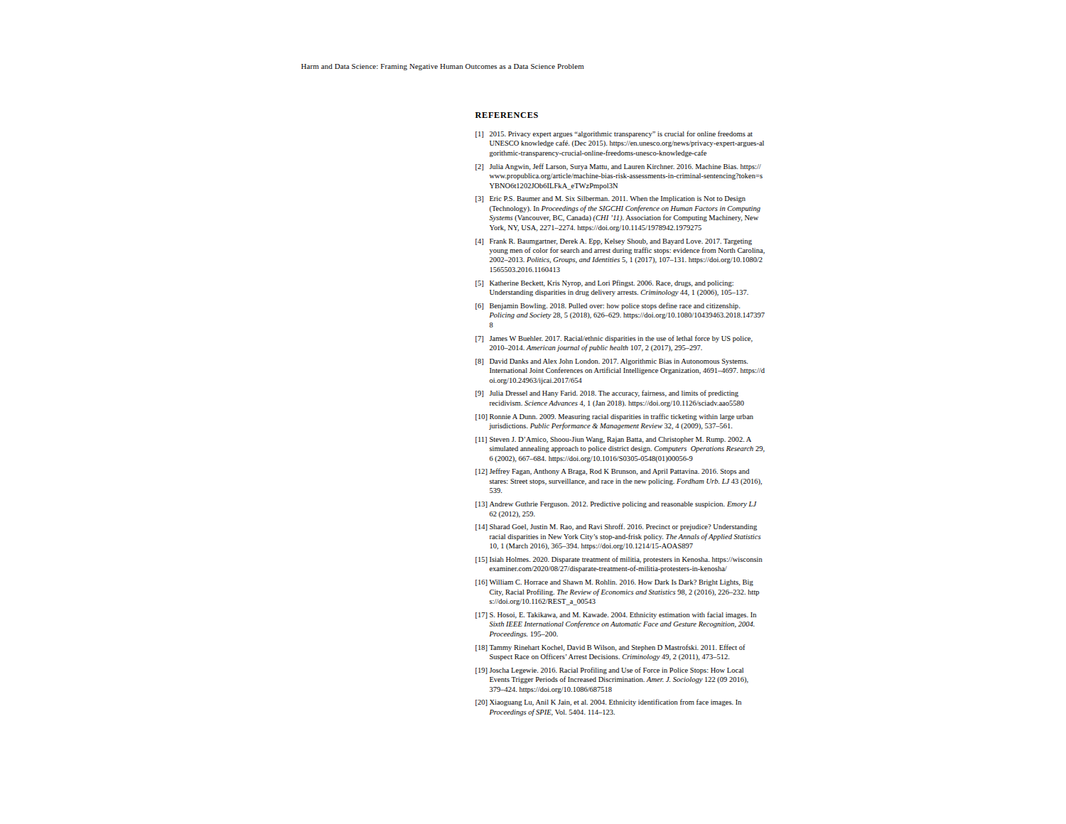Harm and Data Science: Framing Negative Human Outcomes as a Data Science Problem
References
2015. Privacy expert argues “algorithmic transparency” is crucial for online freedoms at UNESCO knowledge café. (Dec 2015). https://en.unesco.org/news/privacy-expert-argues-algorithmic-transparency-crucial-online-freedoms-unesco-knowledge-cafe
Julia Angwin, Jeff Larson, Surya Mattu, and Lauren Kirchner. 2016. Machine Bias. https://www.propublica.org/article/machine-bias-risk-assessments-in-criminal-sentencing?token=sYBNO6t1202JOb6ILFkA_eTWzPmpol3N
Eric P.S. Baumer and M. Six Silberman. 2011. When the Implication is Not to Design (Technology). In Proceedings of the SIGCHI Conference on Human Factors in Computing Systems (Vancouver, BC, Canada) (CHI ’11). Association for Computing Machinery, New York, NY, USA, 2271–2274. https://doi.org/10.1145/1978942.1979275
Frank R. Baumgartner, Derek A. Epp, Kelsey Shoub, and Bayard Love. 2017. Targeting young men of color for search and arrest during traffic stops: evidence from North Carolina, 2002–2013. Politics, Groups, and Identities 5, 1 (2017), 107–131. https://doi.org/10.1080/21565503.2016.1160413
Katherine Beckett, Kris Nyrop, and Lori Pfingst. 2006. Race, drugs, and policing: Understanding disparities in drug delivery arrests. Criminology 44, 1 (2006), 105–137.
Benjamin Bowling. 2018. Pulled over: how police stops define race and citizenship. Policing and Society 28, 5 (2018), 626–629. https://doi.org/10.1080/10439463.2018.1473978
James W Buehler. 2017. Racial/ethnic disparities in the use of lethal force by US police, 2010–2014. American journal of public health 107, 2 (2017), 295–297.
David Danks and Alex John London. 2017. Algorithmic Bias in Autonomous Systems. International Joint Conferences on Artificial Intelligence Organization, 4691–4697. https://doi.org/10.24963/ijcai.2017/654
Julia Dressel and Hany Farid. 2018. The accuracy, fairness, and limits of predicting recidivism. Science Advances 4, 1 (Jan 2018). https://doi.org/10.1126/sciadv.aao5580
Ronnie A Dunn. 2009. Measuring racial disparities in traffic ticketing within large urban jurisdictions. Public Performance & Management Review 32, 4 (2009), 537–561.
Steven J. D’Amico, Shoou-Jiun Wang, Rajan Batta, and Christopher M. Rump. 2002. A simulated annealing approach to police district design. Computers Operations Research 29, 6 (2002), 667–684. https://doi.org/10.1016/S0305-0548(01)00056-9
Jeffrey Fagan, Anthony A Braga, Rod K Brunson, and April Pattavina. 2016. Stops and stares: Street stops, surveillance, and race in the new policing. Fordham Urb. LJ 43 (2016), 539.
Andrew Guthrie Ferguson. 2012. Predictive policing and reasonable suspicion. Emory LJ 62 (2012), 259.
Sharad Goel, Justin M. Rao, and Ravi Shroff. 2016. Precinct or prejudice? Understanding racial disparities in New York City’s stop-and-frisk policy. The Annals of Applied Statistics 10, 1 (March 2016), 365–394. https://doi.org/10.1214/15-AOAS897
Isiah Holmes. 2020. Disparate treatment of militia, protesters in Kenosha. https://wisconsinexaminer.com/2020/08/27/disparate-treatment-of-militia-protesters-in-kenosha/
William C. Horrace and Shawn M. Rohlin. 2016. How Dark Is Dark? Bright Lights, Big City, Racial Profiling. The Review of Economics and Statistics 98, 2 (2016), 226–232. https://doi.org/10.1162/REST_a_00543
S. Hosoi, E. Takikawa, and M. Kawade. 2004. Ethnicity estimation with facial images. In Sixth IEEE International Conference on Automatic Face and Gesture Recognition, 2004. Proceedings. 195–200.
Tammy Rinehart Kochel, David B Wilson, and Stephen D Mastrofski. 2011. Effect of Suspect Race on Officers’ Arrest Decisions. Criminology 49, 2 (2011), 473–512.
Joscha Legewie. 2016. Racial Profiling and Use of Force in Police Stops: How Local Events Trigger Periods of Increased Discrimination. Amer. J. Sociology 122 (09 2016), 379–424. https://doi.org/10.1086/687518
Xiaoguang Lu, Anil K Jain, et al. 2004. Ethnicity identification from face images. In Proceedings of SPIE, Vol. 5404. 114–123.